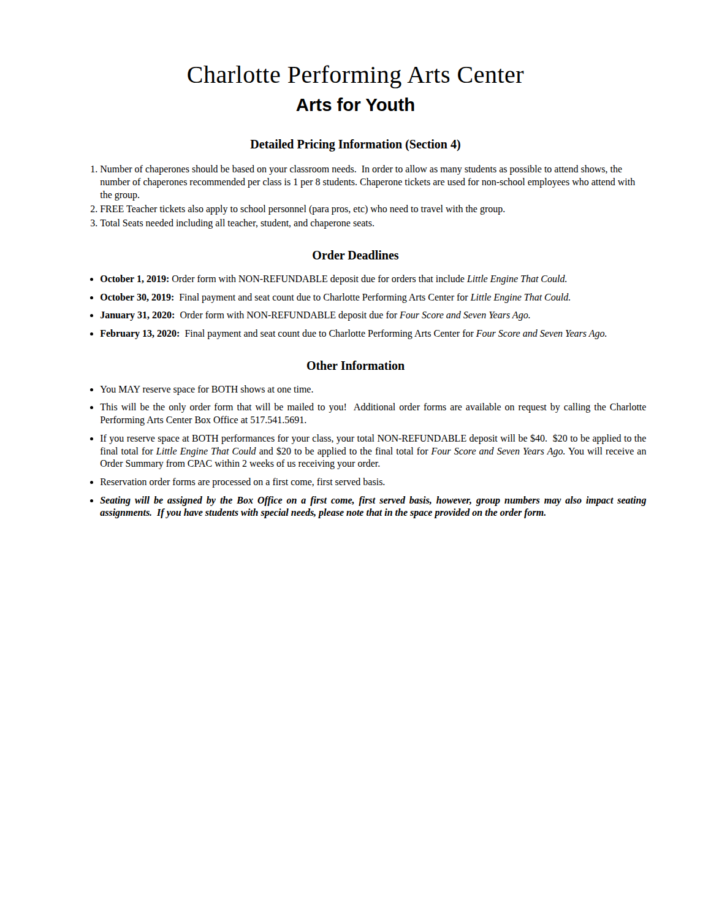Charlotte Performing Arts Center
Arts for Youth
Detailed Pricing Information (Section 4)
Number of chaperones should be based on your classroom needs. In order to allow as many students as possible to attend shows, the number of chaperones recommended per class is 1 per 8 students. Chaperone tickets are used for non-school employees who attend with the group.
FREE Teacher tickets also apply to school personnel (para pros, etc) who need to travel with the group.
Total Seats needed including all teacher, student, and chaperone seats.
Order Deadlines
October 1, 2019: Order form with NON-REFUNDABLE deposit due for orders that include Little Engine That Could.
October 30, 2019: Final payment and seat count due to Charlotte Performing Arts Center for Little Engine That Could.
January 31, 2020: Order form with NON-REFUNDABLE deposit due for Four Score and Seven Years Ago.
February 13, 2020: Final payment and seat count due to Charlotte Performing Arts Center for Four Score and Seven Years Ago.
Other Information
You MAY reserve space for BOTH shows at one time.
This will be the only order form that will be mailed to you! Additional order forms are available on request by calling the Charlotte Performing Arts Center Box Office at 517.541.5691.
If you reserve space at BOTH performances for your class, your total NON-REFUNDABLE deposit will be $40. $20 to be applied to the final total for Little Engine That Could and $20 to be applied to the final total for Four Score and Seven Years Ago. You will receive an Order Summary from CPAC within 2 weeks of us receiving your order.
Reservation order forms are processed on a first come, first served basis.
Seating will be assigned by the Box Office on a first come, first served basis, however, group numbers may also impact seating assignments. If you have students with special needs, please note that in the space provided on the order form.